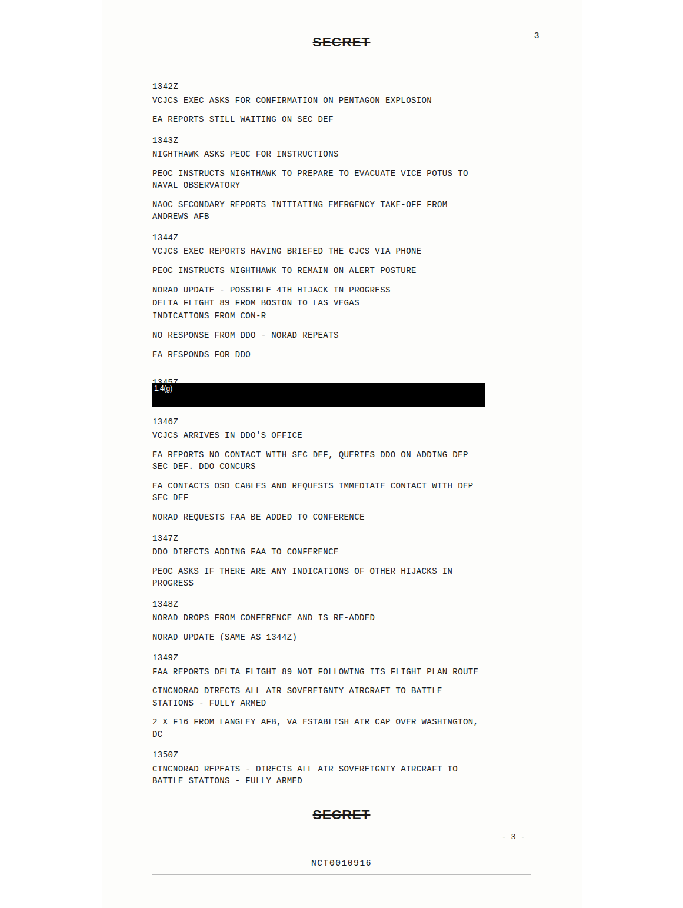3
SECRET
1342Z
VCJCS EXEC ASKS FOR CONFIRMATION ON PENTAGON EXPLOSION
EA REPORTS STILL WAITING ON SEC DEF
1343Z
NIGHTHAWK ASKS PEOC FOR INSTRUCTIONS
PEOC INSTRUCTS NIGHTHAWK TO PREPARE TO EVACUATE VICE POTUS TO NAVAL OBSERVATORY
NAOC SECONDARY REPORTS INITIATING EMERGENCY TAKE-OFF FROM ANDREWS AFB
1344Z
VCJCS EXEC REPORTS HAVING BRIEFED THE CJCS VIA PHONE
PEOC INSTRUCTS NIGHTHAWK TO REMAIN ON ALERT POSTURE
NORAD UPDATE - POSSIBLE 4TH HIJACK IN PROGRESS
DELTA FLIGHT 89 FROM BOSTON TO LAS VEGAS
INDICATIONS FROM CON-R
NO RESPONSE FROM DDO - NORAD REPEATS
EA RESPONDS FOR DDO
1345Z
1.4(g)
1346Z
VCJCS ARRIVES IN DDO'S OFFICE
EA REPORTS NO CONTACT WITH SEC DEF, QUERIES DDO ON ADDING DEP SEC DEF. DDO CONCURS
EA CONTACTS OSD CABLES AND REQUESTS IMMEDIATE CONTACT WITH DEP SEC DEF
NORAD REQUESTS FAA BE ADDED TO CONFERENCE
1347Z
DDO DIRECTS ADDING FAA TO CONFERENCE
PEOC ASKS IF THERE ARE ANY INDICATIONS OF OTHER HIJACKS IN PROGRESS
1348Z
NORAD DROPS FROM CONFERENCE AND IS RE-ADDED
NORAD UPDATE (SAME AS 1344Z)
1349Z
FAA REPORTS DELTA FLIGHT 89 NOT FOLLOWING ITS FLIGHT PLAN ROUTE
CINCNORAD DIRECTS ALL AIR SOVEREIGNTY AIRCRAFT TO BATTLE STATIONS - FULLY ARMED
2 X F16 FROM LANGLEY AFB, VA ESTABLISH AIR CAP OVER WASHINGTON, DC
1350Z
CINCNORAD REPEATS - DIRECTS ALL AIR SOVEREIGNTY AIRCRAFT TO BATTLE STATIONS - FULLY ARMED
SECRET
- 3 -
NCT0010916